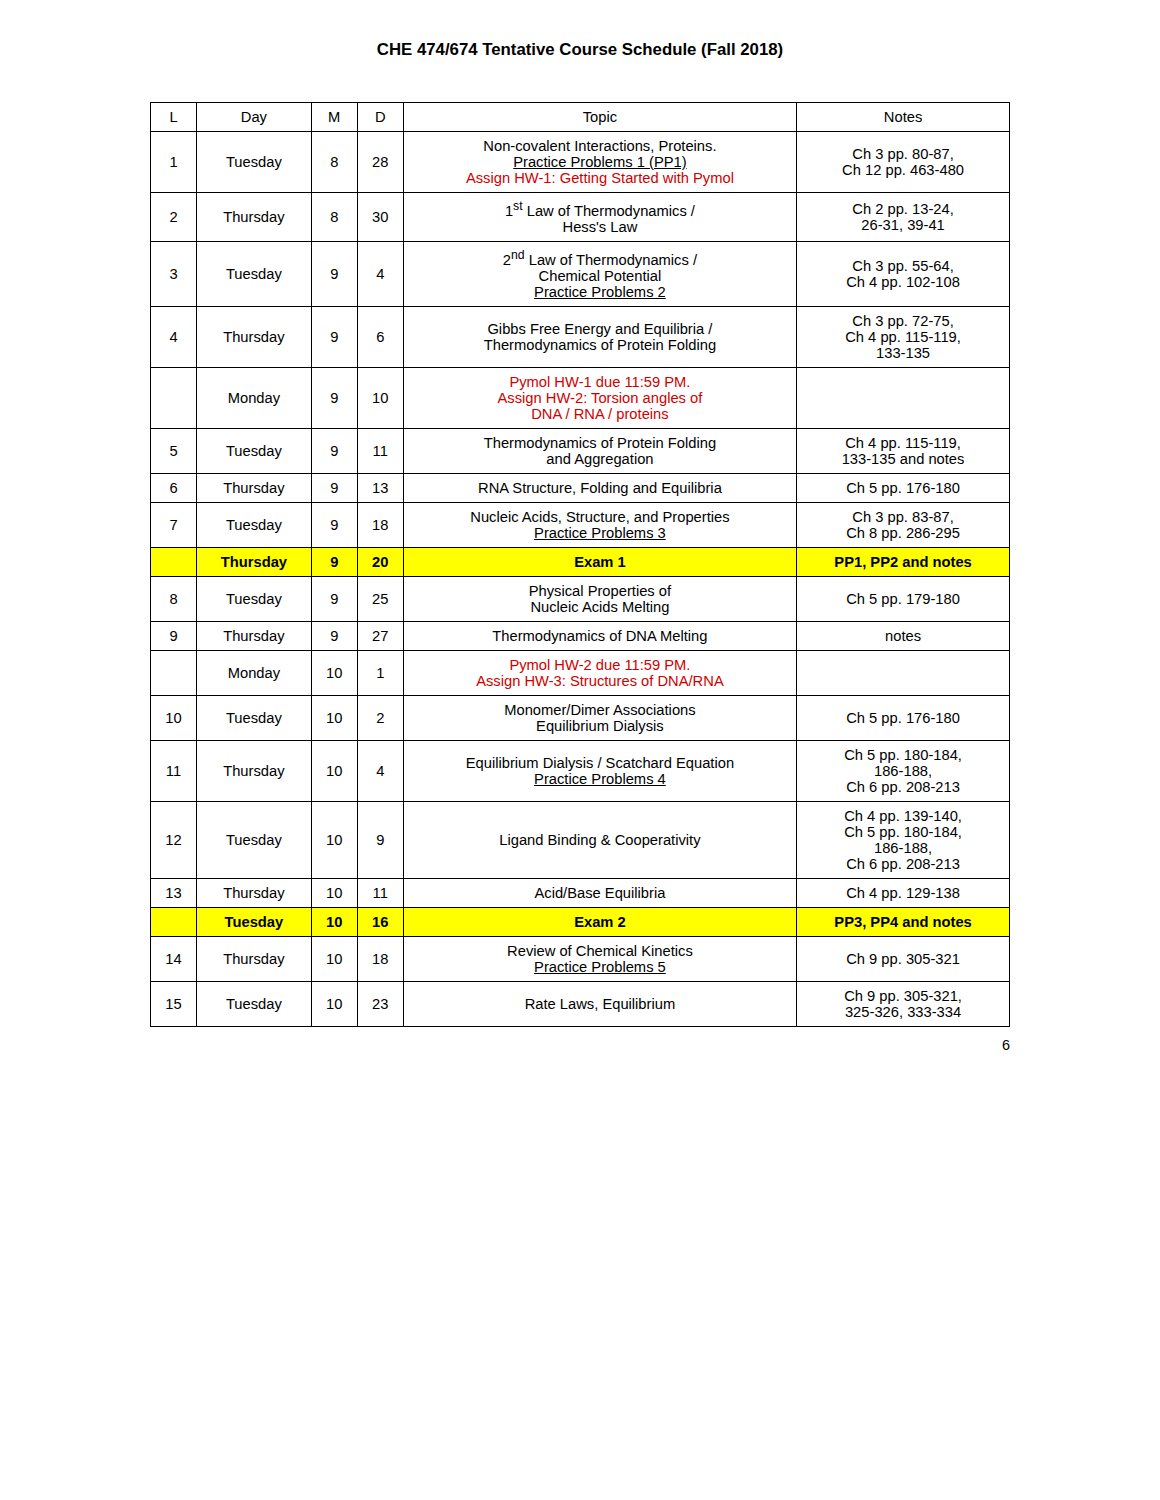CHE 474/674 Tentative Course Schedule (Fall 2018)
| L | Day | M | D | Topic | Notes |
| --- | --- | --- | --- | --- | --- |
| 1 | Tuesday | 8 | 28 | Non-covalent Interactions, Proteins. Practice Problems 1 (PP1) Assign HW-1: Getting Started with Pymol | Ch 3 pp. 80-87, Ch 12 pp. 463-480 |
| 2 | Thursday | 8 | 30 | 1 st Law of Thermodynamics / Hess's Law | Ch 2 pp. 13-24, 26-31, 39-41 |
| 3 | Tuesday | 9 | 4 | 2 nd Law of Thermodynamics / Chemical Potential Practice Problems 2 | Ch 3 pp. 55-64, Ch 4 pp. 102-108 |
| 4 | Thursday | 9 | 6 | Gibbs Free Energy and Equilibria / Thermodynamics of Protein Folding | Ch 3 pp. 72-75, Ch 4 pp. 115-119, 133-135 |
| | Monday | 9 | 10 | Pymol HW-1 due 11:59 PM. Assign HW-2: Torsion angles of DNA / RNA / proteins | |
| 5 | Tuesday | 9 | 11 | Thermodynamics of Protein Folding and Aggregation | Ch 4 pp. 115-119, 133-135 and notes |
| 6 | Thursday | 9 | 13 | RNA Structure, Folding and Equilibria | Ch 5 pp. 176-180 |
| 7 | Tuesday | 9 | 18 | Nucleic Acids, Structure, and Properties Practice Problems 3 | Ch 3 pp. 83-87, Ch 8 pp. 286-295 |
| | Thursday | 9 | 20 | Exam 1 | PP1, PP2 and notes |
| 8 | Tuesday | 9 | 25 | Physical Properties of Nucleic Acids Melting | Ch 5 pp. 179-180 |
| 9 | Thursday | 9 | 27 | Thermodynamics of DNA Melting | notes |
| | Monday | 10 | 1 | Pymol HW-2 due 11:59 PM. Assign HW-3: Structures of DNA/RNA | |
| 10 | Tuesday | 10 | 2 | Monomer/Dimer Associations Equilibrium Dialysis | Ch 5 pp. 176-180 |
| 11 | Thursday | 10 | 4 | Equilibrium Dialysis / Scatchard Equation Practice Problems 4 | Ch 5 pp. 180-184, 186-188, Ch 6 pp. 208-213 |
| 12 | Tuesday | 10 | 9 | Ligand Binding & Cooperativity | Ch 4 pp. 139-140, Ch 5 pp. 180-184, 186-188, Ch 6 pp. 208-213 |
| 13 | Thursday | 10 | 11 | Acid/Base Equilibria | Ch 4 pp. 129-138 |
| | Tuesday | 10 | 16 | Exam 2 | PP3, PP4 and notes |
| 14 | Thursday | 10 | 18 | Review of Chemical Kinetics Practice Problems 5 | Ch 9 pp. 305-321 |
| 15 | Tuesday | 10 | 23 | Rate Laws, Equilibrium | Ch 9 pp. 305-321, 325-326, 333-334 |
6